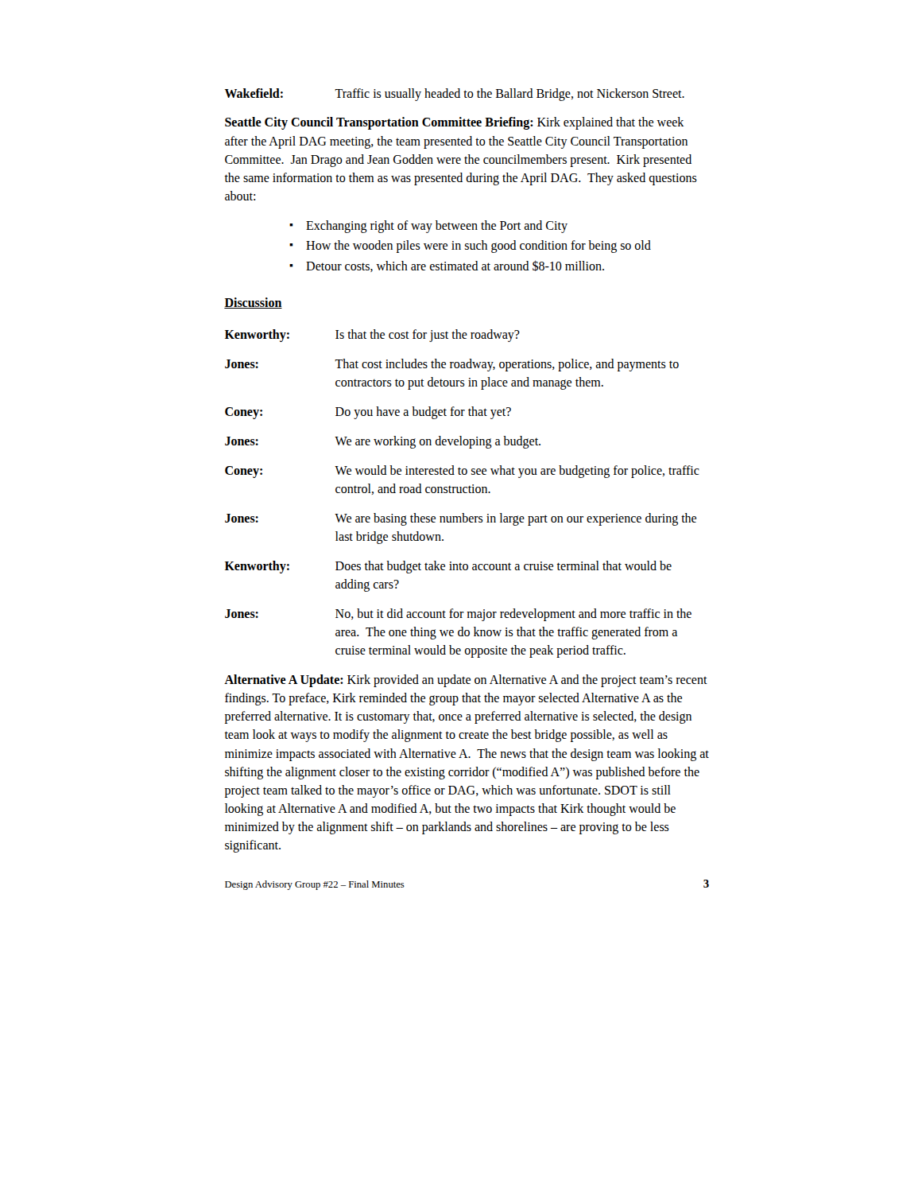Wakefield:
Traffic is usually headed to the Ballard Bridge, not Nickerson Street.
Seattle City Council Transportation Committee Briefing: Kirk explained that the week after the April DAG meeting, the team presented to the Seattle City Council Transportation Committee. Jan Drago and Jean Godden were the councilmembers present. Kirk presented the same information to them as was presented during the April DAG. They asked questions about:
Exchanging right of way between the Port and City
How the wooden piles were in such good condition for being so old
Detour costs, which are estimated at around $8-10 million.
Discussion
Kenworthy:
Is that the cost for just the roadway?
Jones:
That cost includes the roadway, operations, police, and payments to contractors to put detours in place and manage them.
Coney:
Do you have a budget for that yet?
Jones:
We are working on developing a budget.
Coney:
We would be interested to see what you are budgeting for police, traffic control, and road construction.
Jones:
We are basing these numbers in large part on our experience during the last bridge shutdown.
Kenworthy:
Does that budget take into account a cruise terminal that would be adding cars?
Jones:
No, but it did account for major redevelopment and more traffic in the area. The one thing we do know is that the traffic generated from a cruise terminal would be opposite the peak period traffic.
Alternative A Update: Kirk provided an update on Alternative A and the project team’s recent findings. To preface, Kirk reminded the group that the mayor selected Alternative A as the preferred alternative. It is customary that, once a preferred alternative is selected, the design team look at ways to modify the alignment to create the best bridge possible, as well as minimize impacts associated with Alternative A. The news that the design team was looking at shifting the alignment closer to the existing corridor (“modified A”) was published before the project team talked to the mayor’s office or DAG, which was unfortunate. SDOT is still looking at Alternative A and modified A, but the two impacts that Kirk thought would be minimized by the alignment shift – on parklands and shorelines – are proving to be less significant.
Design Advisory Group #22 – Final Minutes 3